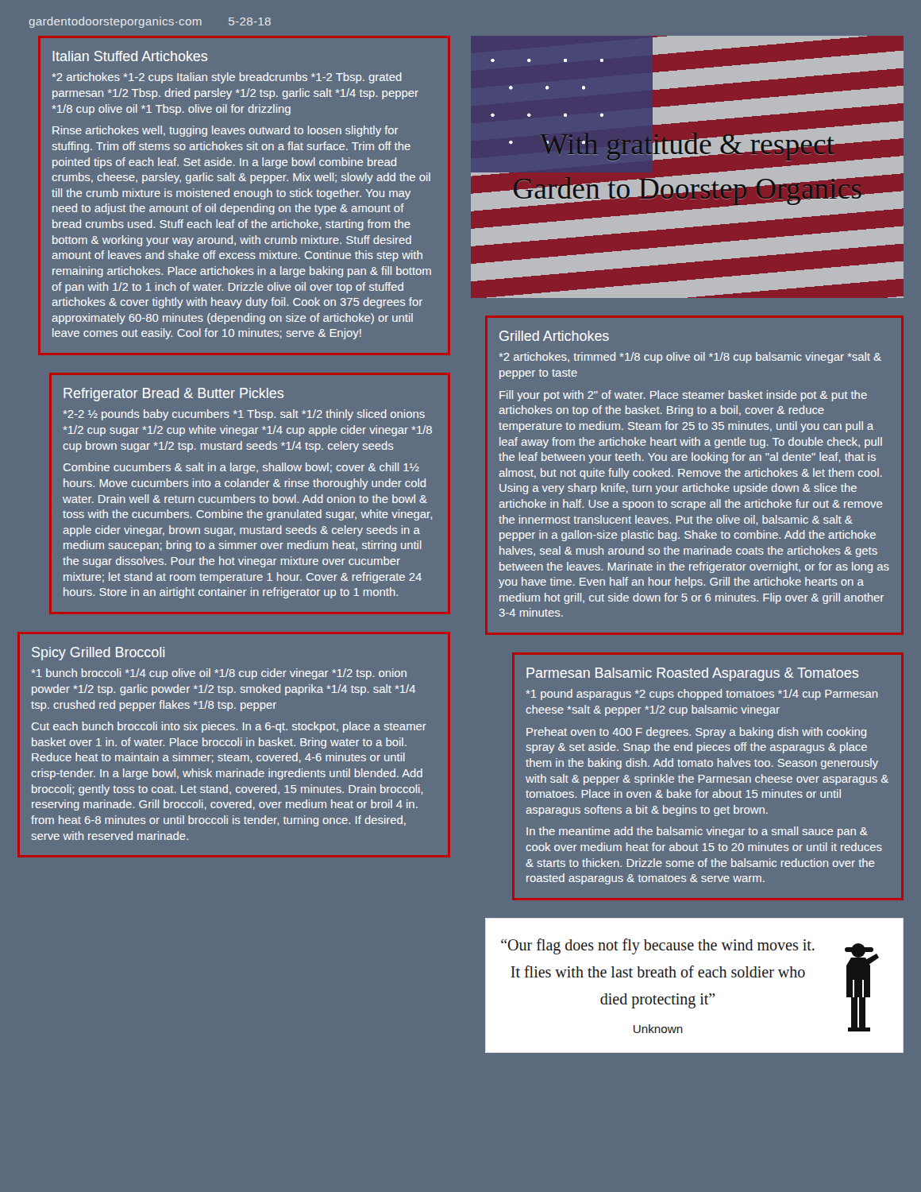gardentodoorsteporganics·com 5-28-18
Italian Stuffed Artichokes
*2 artichokes *1-2 cups Italian style breadcrumbs *1-2 Tbsp. grated parmesan *1/2 Tbsp. dried parsley *1/2 tsp. garlic salt *1/4 tsp. pepper *1/8 cup olive oil *1 Tbsp. olive oil for drizzling
Rinse artichokes well, tugging leaves outward to loosen slightly for stuffing. Trim off stems so artichokes sit on a flat surface. Trim off the pointed tips of each leaf. Set aside. In a large bowl combine bread crumbs, cheese, parsley, garlic salt & pepper. Mix well; slowly add the oil till the crumb mixture is moistened enough to stick together. You may need to adjust the amount of oil depending on the type & amount of bread crumbs used. Stuff each leaf of the artichoke, starting from the bottom & working your way around, with crumb mixture. Stuff desired amount of leaves and shake off excess mixture. Continue this step with remaining artichokes. Place artichokes in a large baking pan & fill bottom of pan with 1/2 to 1 inch of water. Drizzle olive oil over top of stuffed artichokes & cover tightly with heavy duty foil. Cook on 375 degrees for approximately 60-80 minutes (depending on size of artichoke) or until leave comes out easily. Cool for 10 minutes; serve & Enjoy!
Refrigerator Bread & Butter Pickles
*2-2 ½ pounds baby cucumbers *1 Tbsp. salt *1/2 thinly sliced onions *1/2 cup sugar *1/2 cup white vinegar *1/4 cup apple cider vinegar *1/8 cup brown sugar *1/2 tsp. mustard seeds *1/4 tsp. celery seeds
Combine cucumbers & salt in a large, shallow bowl; cover & chill 1½ hours. Move cucumbers into a colander & rinse thoroughly under cold water. Drain well & return cucumbers to bowl. Add onion to the bowl & toss with the cucumbers. Combine the granulated sugar, white vinegar, apple cider vinegar, brown sugar, mustard seeds & celery seeds in a medium saucepan; bring to a simmer over medium heat, stirring until the sugar dissolves. Pour the hot vinegar mixture over cucumber mixture; let stand at room temperature 1 hour. Cover & refrigerate 24 hours. Store in an airtight container in refrigerator up to 1 month.
Spicy Grilled Broccoli
*1 bunch broccoli *1/4 cup olive oil *1/8 cup cider vinegar *1/2 tsp. onion powder *1/2 tsp. garlic powder *1/2 tsp. smoked paprika *1/4 tsp. salt *1/4 tsp. crushed red pepper flakes *1/8 tsp. pepper
Cut each bunch broccoli into six pieces. In a 6-qt. stockpot, place a steamer basket over 1 in. of water. Place broccoli in basket. Bring water to a boil. Reduce heat to maintain a simmer; steam, covered, 4-6 minutes or until crisp-tender. In a large bowl, whisk marinade ingredients until blended. Add broccoli; gently toss to coat. Let stand, covered, 15 minutes. Drain broccoli, reserving marinade. Grill broccoli, covered, over medium heat or broil 4 in. from heat 6-8 minutes or until broccoli is tender, turning once. If desired, serve with reserved marinade.
With gratitude & respect
Garden to Doorstep Organics
Grilled Artichokes
*2 artichokes, trimmed *1/8 cup olive oil *1/8 cup balsamic vinegar *salt & pepper to taste
Fill your pot with 2" of water. Place steamer basket inside pot & put the artichokes on top of the basket. Bring to a boil, cover & reduce temperature to medium. Steam for 25 to 35 minutes, until you can pull a leaf away from the artichoke heart with a gentle tug. To double check, pull the leaf between your teeth. You are looking for an "al dente" leaf, that is almost, but not quite fully cooked. Remove the artichokes & let them cool. Using a very sharp knife, turn your artichoke upside down & slice the artichoke in half. Use a spoon to scrape all the artichoke fur out & remove the innermost translucent leaves. Put the olive oil, balsamic & salt & pepper in a gallon-size plastic bag. Shake to combine. Add the artichoke halves, seal & mush around so the marinade coats the artichokes & gets between the leaves. Marinate in the refrigerator overnight, or for as long as you have time. Even half an hour helps. Grill the artichoke hearts on a medium hot grill, cut side down for 5 or 6 minutes. Flip over & grill another 3-4 minutes.
Parmesan Balsamic Roasted Asparagus & Tomatoes
*1 pound asparagus *2 cups chopped tomatoes *1/4 cup Parmesan cheese *salt & pepper *1/2 cup balsamic vinegar
Preheat oven to 400 F degrees. Spray a baking dish with cooking spray & set aside. Snap the end pieces off the asparagus & place them in the baking dish. Add tomato halves too. Season generously with salt & pepper & sprinkle the Parmesan cheese over asparagus & tomatoes. Place in oven & bake for about 15 minutes or until asparagus softens a bit & begins to get brown.
In the meantime add the balsamic vinegar to a small sauce pan & cook over medium heat for about 15 to 20 minutes or until it reduces & starts to thicken. Drizzle some of the balsamic reduction over the roasted asparagus & tomatoes & serve warm.
“Our flag does not fly because the wind moves it. It flies with the last breath of each soldier who died protecting it” Unknown